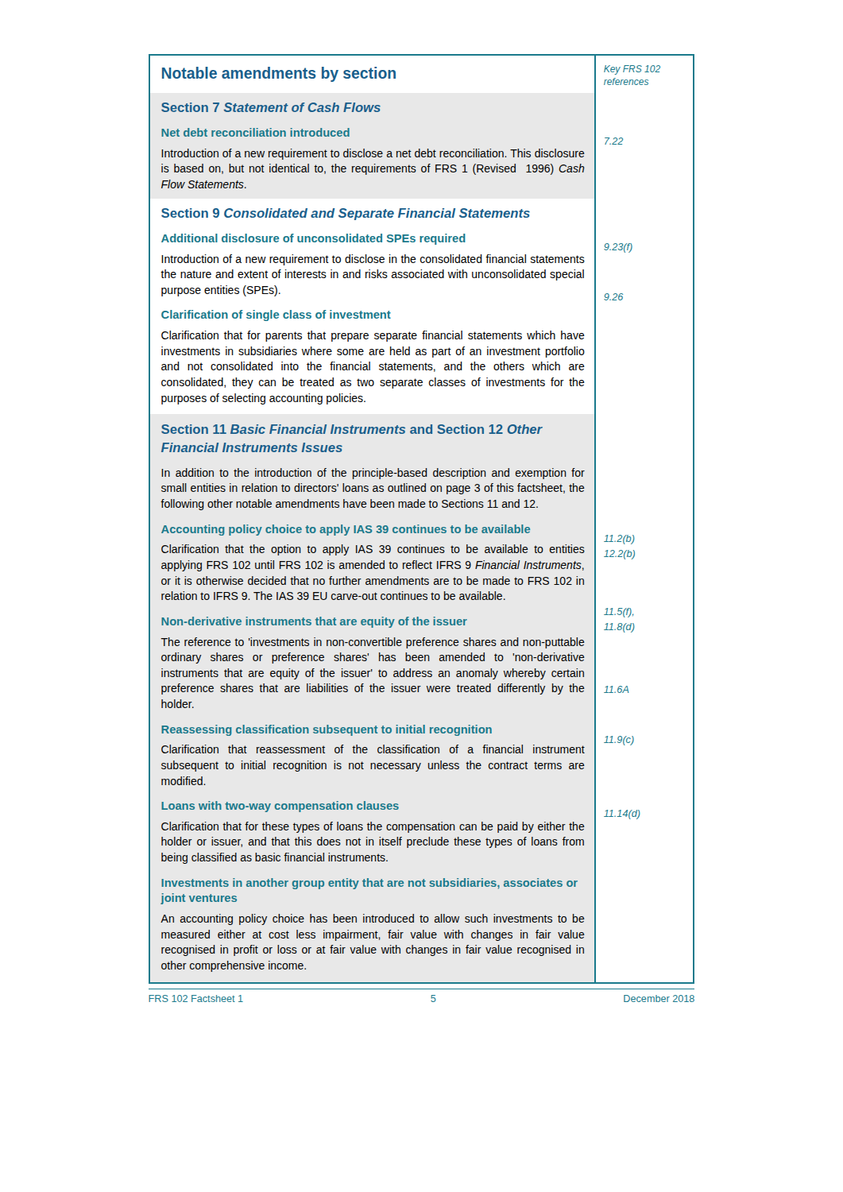| Notable amendments by section | Key FRS 102 references |
| Section 7 Statement of Cash Flows Net debt reconciliation introduced Introduction of a new requirement to disclose a net debt reconciliation. This disclosure is based on, but not identical to, the requirements of FRS 1 (Revised 1996) Cash Flow Statements . | 7.22 |
| Section 9 Consolidated and Separate Financial Statements Additional disclosure of unconsolidated SPEs required Introduction of a new requirement to disclose in the consolidated financial statements the nature and extent of interests in and risks associated with unconsolidated special purpose entities (SPEs). Clarification of single class of investment Clarification that for parents that prepare separate financial statements which have investments in subsidiaries where some are held as part of an investment portfolio and not consolidated into the financial statements, and the others which are consolidated, they can be treated as two separate classes of investments for the purposes of selecting accounting policies. | 9.23(f) 9.26 |
| Section 11 Basic Financial Instruments and Section 12 Other Financial Instruments Issues In addition to the introduction of the principle-based description and exemption for small entities in relation to directors' loans as outlined on page 3 of this factsheet, the following other notable amendments have been made to Sections 11 and 12. Accounting policy choice to apply IAS 39 continues to be available Clarification that the option to apply IAS 39 continues to be available to entities applying FRS 102 until FRS 102 is amended to reflect IFRS 9 Financial Instruments , or it is otherwise decided that no further amendments are to be made to FRS 102 in relation to IFRS 9. The IAS 39 EU carve-out continues to be available. Non-derivative instruments that are equity of the issuer The reference to 'investments in non-convertible preference shares and non-puttable ordinary shares or preference shares' has been amended to 'non-derivative instruments that are equity of the issuer' to address an anomaly whereby certain preference shares that are liabilities of the issuer were treated differently by the holder. Reassessing classification subsequent to initial recognition Clarification that reassessment of the classification of a financial instrument subsequent to initial recognition is not necessary unless the contract terms are modified. Loans with two-way compensation clauses Clarification that for these types of loans the compensation can be paid by either the holder or issuer, and that this does not in itself preclude these types of loans from being classified as basic financial instruments. Investments in another group entity that are not subsidiaries, associates or joint ventures An accounting policy choice has been introduced to allow such investments to be measured either at cost less impairment, fair value with changes in fair value recognised in profit or loss or at fair value with changes in fair value recognised in other comprehensive income. | 11.2(b) 12.2(b) 11.5(f), 11.8(d) 11.6A 11.9(c) 11.14(d) |
FRS 102 Factsheet 1 5 December 2018